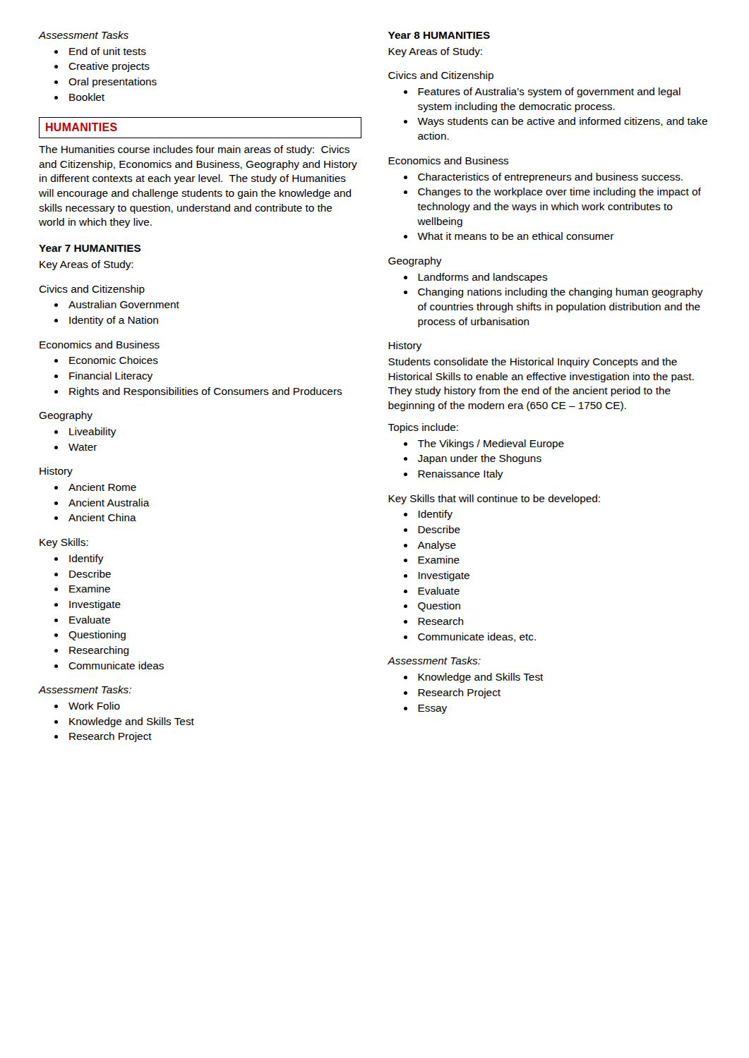Assessment Tasks
End of unit tests
Creative projects
Oral presentations
Booklet
HUMANITIES
The Humanities course includes four main areas of study: Civics and Citizenship, Economics and Business, Geography and History in different contexts at each year level. The study of Humanities will encourage and challenge students to gain the knowledge and skills necessary to question, understand and contribute to the world in which they live.
Year 7 HUMANITIES
Key Areas of Study:
Civics and Citizenship
Australian Government
Identity of a Nation
Economics and Business
Economic Choices
Financial Literacy
Rights and Responsibilities of Consumers and Producers
Geography
Liveability
Water
History
Ancient Rome
Ancient Australia
Ancient China
Key Skills:
Identify
Describe
Examine
Investigate
Evaluate
Questioning
Researching
Communicate ideas
Assessment Tasks:
Work Folio
Knowledge and Skills Test
Research Project
Year 8 HUMANITIES
Key Areas of Study:
Civics and Citizenship
Features of Australia’s system of government and legal system including the democratic process.
Ways students can be active and informed citizens, and take action.
Economics and Business
Characteristics of entrepreneurs and business success.
Changes to the workplace over time including the impact of technology and the ways in which work contributes to wellbeing
What it means to be an ethical consumer
Geography
Landforms and landscapes
Changing nations including the changing human geography of countries through shifts in population distribution and the process of urbanisation
History
Students consolidate the Historical Inquiry Concepts and the Historical Skills to enable an effective investigation into the past. They study history from the end of the ancient period to the beginning of the modern era (650 CE – 1750 CE).
Topics include:
The Vikings / Medieval Europe
Japan under the Shoguns
Renaissance Italy
Key Skills that will continue to be developed:
Identify
Describe
Analyse
Examine
Investigate
Evaluate
Question
Research
Communicate ideas, etc.
Assessment Tasks:
Knowledge and Skills Test
Research Project
Essay